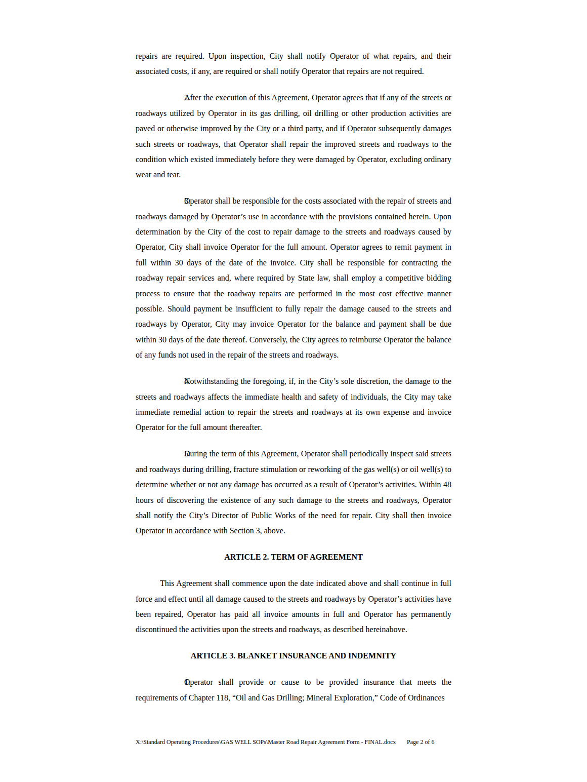repairs are required. Upon inspection, City shall notify Operator of what repairs, and their associated costs, if any, are required or shall notify Operator that repairs are not required.
2. After the execution of this Agreement, Operator agrees that if any of the streets or roadways utilized by Operator in its gas drilling, oil drilling or other production activities are paved or otherwise improved by the City or a third party, and if Operator subsequently damages such streets or roadways, that Operator shall repair the improved streets and roadways to the condition which existed immediately before they were damaged by Operator, excluding ordinary wear and tear.
3. Operator shall be responsible for the costs associated with the repair of streets and roadways damaged by Operator’s use in accordance with the provisions contained herein. Upon determination by the City of the cost to repair damage to the streets and roadways caused by Operator, City shall invoice Operator for the full amount. Operator agrees to remit payment in full within 30 days of the date of the invoice. City shall be responsible for contracting the roadway repair services and, where required by State law, shall employ a competitive bidding process to ensure that the roadway repairs are performed in the most cost effective manner possible. Should payment be insufficient to fully repair the damage caused to the streets and roadways by Operator, City may invoice Operator for the balance and payment shall be due within 30 days of the date thereof. Conversely, the City agrees to reimburse Operator the balance of any funds not used in the repair of the streets and roadways.
4. Notwithstanding the foregoing, if, in the City’s sole discretion, the damage to the streets and roadways affects the immediate health and safety of individuals, the City may take immediate remedial action to repair the streets and roadways at its own expense and invoice Operator for the full amount thereafter.
5. During the term of this Agreement, Operator shall periodically inspect said streets and roadways during drilling, fracture stimulation or reworking of the gas well(s) or oil well(s) to determine whether or not any damage has occurred as a result of Operator’s activities. Within 48 hours of discovering the existence of any such damage to the streets and roadways, Operator shall notify the City’s Director of Public Works of the need for repair. City shall then invoice Operator in accordance with Section 3, above.
ARTICLE 2. TERM OF AGREEMENT
This Agreement shall commence upon the date indicated above and shall continue in full force and effect until all damage caused to the streets and roadways by Operator’s activities have been repaired, Operator has paid all invoice amounts in full and Operator has permanently discontinued the activities upon the streets and roadways, as described hereinabove.
ARTICLE 3. BLANKET INSURANCE AND INDEMNITY
1. Operator shall provide or cause to be provided insurance that meets the requirements of Chapter 118, “Oil and Gas Drilling; Mineral Exploration,” Code of Ordinances
X:\Standard Operating Procedures\GAS WELL SOPs\Master Road Repair Agreement Form - FINAL.docx Page 2 of 6